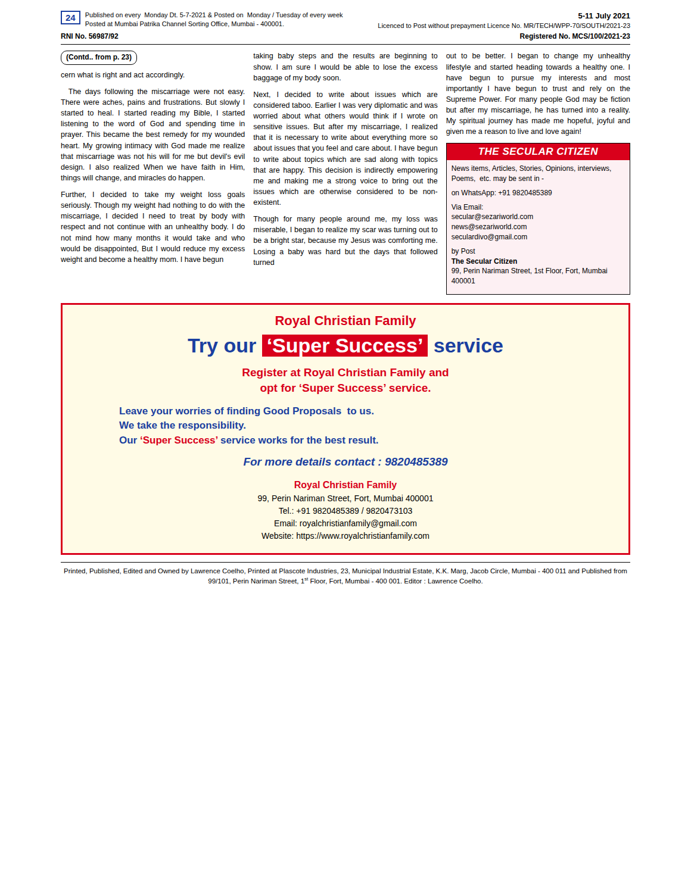24
Published on every Monday Dt. 5-7-2021 & Posted on Monday / Tuesday of every week
Posted at Mumbai Patrika Channel Sorting Office, Mumbai - 400001.
5-11 July 2021
Licenced to Post without prepayment Licence No. MR/TECH/WPP-70/SOUTH/2021-23
RNI No. 56987/92
Registered No. MCS/100/2021-23
(Contd.. from p. 23)
cern what is right and act accordingly.
The days following the miscarriage were not easy. There were aches, pains and frustrations. But slowly I started to heal. I started reading my Bible, I started listening to the word of God and spending time in prayer. This became the best remedy for my wounded heart. My growing intimacy with God made me realize that miscarriage was not his will for me but devil's evil design. I also realized When we have faith in Him, things will change, and miracles do happen.
Further, I decided to take my weight loss goals seriously. Though my weight had nothing to do with the miscarriage, I decided I need to treat by body with respect and not continue with an unhealthy body. I do not mind how many months it would take and who would be disappointed, But I would reduce my excess weight and become a healthy mom. I have begun
taking baby steps and the results are beginning to show. I am sure I would be able to lose the excess baggage of my body soon.
Next, I decided to write about issues which are considered taboo. Earlier I was very diplomatic and was worried about what others would think if I wrote on sensitive issues. But after my miscarriage, I realized that it is necessary to write about everything more so about issues that you feel and care about. I have begun to write about topics which are sad along with topics that are happy. This decision is indirectly empowering me and making me a strong voice to bring out the issues which are otherwise considered to be non-existent.
Though for many people around me, my loss was miserable, I began to realize my scar was turning out to be a bright star, because my Jesus was comforting me. Losing a baby was hard but the days that followed turned
out to be better. I began to change my unhealthy lifestyle and started heading towards a healthy one. I have begun to pursue my interests and most importantly I have begun to trust and rely on the Supreme Power. For many people God may be fiction but after my miscarriage, he has turned into a reality. My spiritual journey has made me hopeful, joyful and given me a reason to live and love again!
THE SECULAR CITIZEN
News items, Articles, Stories, Opinions, interviews, Poems, etc. may be sent in -
on WhatsApp: +91 9820485389
Via Email:
secular@sezariworld.com
news@sezariworld.com
seculardivo@gmail.com
by Post
The Secular Citizen
99, Perin Nariman Street, 1st Floor, Fort, Mumbai 400001
Royal Christian Family
Try our ‘Super Success’ service
Register at Royal Christian Family and
opt for ‘Super Success’ service.
Leave your worries of finding Good Proposals to us.
We take the responsibility.
Our ‘Super Success’ service works for the best result.
For more details contact : 9820485389
Royal Christian Family
99, Perin Nariman Street, Fort, Mumbai 400001
Tel.: +91 9820485389 / 9820473103
Email: royalchristianfamily@gmail.com
Website: https://www.royalchristianfamily.com
Printed, Published, Edited and Owned by Lawrence Coelho, Printed at Plascote Industries, 23, Municipal Industrial Estate, K.K. Marg, Jacob Circle, Mumbai - 400 011 and Published from 99/101, Perin Nariman Street, 1st Floor, Fort, Mumbai - 400 001. Editor : Lawrence Coelho.